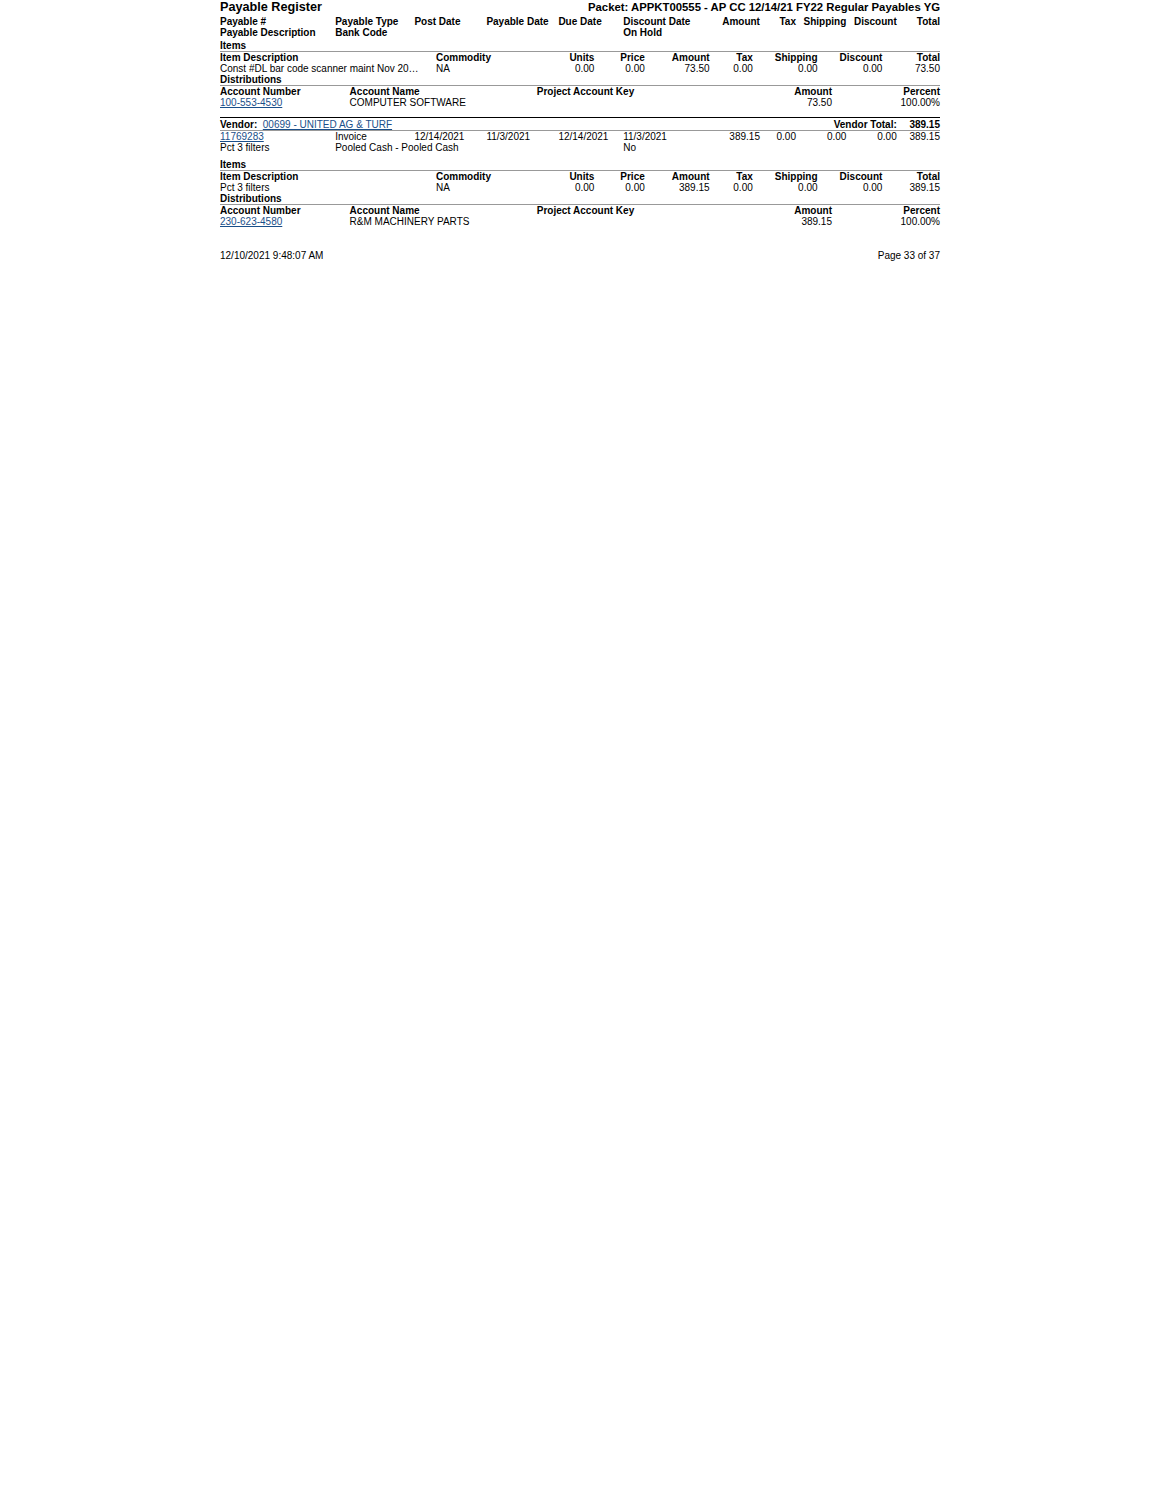Payable Register
Packet: APPKT00555 - AP CC 12/14/21 FY22 Regular Payables YG
| Payable # | Payable Type | Post Date | Payable Date | Due Date | Discount Date | Amount | Tax | Shipping | Discount | Total |
| Payable Description | Bank Code | | On Hold | |
| Items | |
| Item Description | Commodity | Units | Price | Amount | Tax | Shipping | Discount | Total |
| Const #DL bar code scanner maint Nov 20… | NA | 0.00 | 0.00 | 73.50 | 0.00 | 0.00 | 0.00 | 73.50 |
| Distributions | |
| Account Number | Account Name | Project Account Key | Amount | Percent |
| 100-553-4530 | COMPUTER SOFTWARE | | 73.50 | 100.00% |
| Vendor: 00699 - UNITED AG & TURF | | Vendor Total: | 389.15 |
| 11769283 | Invoice | 12/14/2021 | 11/3/2021 | 12/14/2021 | 11/3/2021 | 389.15 | 0.00 | 0.00 | 0.00 | 389.15 |
| Pct 3 filters | Pooled Cash - Pooled Cash | | No | |
| Items | |
| Item Description | Commodity | Units | Price | Amount | Tax | Shipping | Discount | Total |
| Pct 3 filters | NA | 0.00 | 0.00 | 389.15 | 0.00 | 0.00 | 0.00 | 389.15 |
| Distributions | |
| Account Number | Account Name | Project Account Key | Amount | Percent |
| 230-623-4580 | R&M MACHINERY PARTS | | 389.15 | 100.00% |
12/10/2021 9:48:07 AM
Page 33 of 37